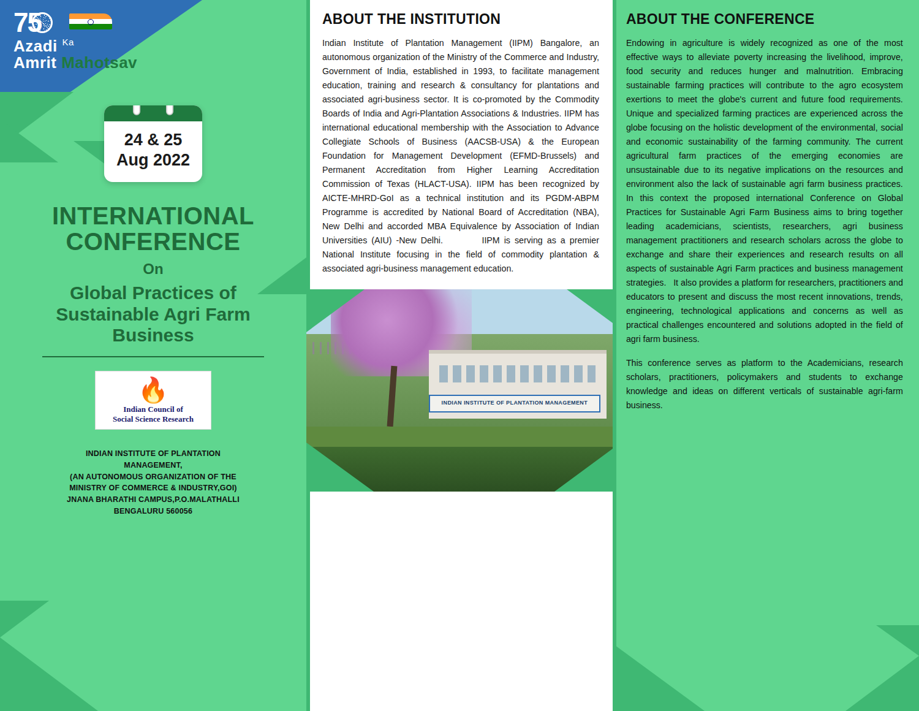75
Azadi Ka
Amrit Mahotsav
24 & 25
Aug 2022
INTERNATIONAL
CONFERENCE
On
Global Practices of
Sustainable Agri Farm
Business
🔥
Indian Council of
Social Science Research
INDIAN INSTITUTE OF PLANTATION
MANAGEMENT,
(AN AUTONOMOUS ORGANIZATION OF THE
MINISTRY OF COMMERCE & INDUSTRY,GOI)
JNANA BHARATHI CAMPUS,P.O.MALATHALLI
BENGALURU 560056
ABOUT THE INSTITUTION
Indian Institute of Plantation Management (IIPM) Bangalore, an autonomous organization of the Ministry of the Commerce and Industry, Government of India, established in 1993, to facilitate management education, training and research & consultancy for plantations and associated agri-business sector. It is co-promoted by the Commodity Boards of India and Agri-Plantation Associations & Industries. IIPM has international educational membership with the Association to Advance Collegiate Schools of Business (AACSB-USA) & the European Foundation for Management Development (EFMD-Brussels) and Permanent Accreditation from Higher Learning Accreditation Commission of Texas (HLACT-USA). IIPM has been recognized by AICTE-MHRD-GoI as a technical institution and its PGDM-ABPM Programme is accredited by National Board of Accreditation (NBA), New Delhi and accorded MBA Equivalence by Association of Indian Universities (AIU) -New Delhi. IIPM is serving as a premier National Institute focusing in the field of commodity plantation & associated agri-business management education.
INDIAN INSTITUTE OF PLANTATION MANAGEMENT
भारतीय रोपण प्रबंधन संस्थान
INDIAN INSTITUTE OF PLANTATION MANAGEMENT
ABOUT THE CONFERENCE
Endowing in agriculture is widely recognized as one of the most effective ways to alleviate poverty increasing the livelihood, improve, food security and reduces hunger and malnutrition. Embracing sustainable farming practices will contribute to the agro ecosystem exertions to meet the globe's current and future food requirements. Unique and specialized farming practices are experienced across the globe focusing on the holistic development of the environmental, social and economic sustainability of the farming community. The current agricultural farm practices of the emerging economies are unsustainable due to its negative implications on the resources and environment also the lack of sustainable agri farm business practices. In this context the proposed international Conference on Global Practices for Sustainable Agri Farm Business aims to bring together leading academicians, scientists, researchers, agri business management practitioners and research scholars across the globe to exchange and share their experiences and research results on all aspects of sustainable Agri Farm practices and business management strategies. It also provides a platform for researchers, practitioners and educators to present and discuss the most recent innovations, trends, engineering, technological applications and concerns as well as practical challenges encountered and solutions adopted in the field of agri farm business.
This conference serves as platform to the Academicians, research scholars, practitioners, policymakers and students to exchange knowledge and ideas on different verticals of sustainable agri-farm business.